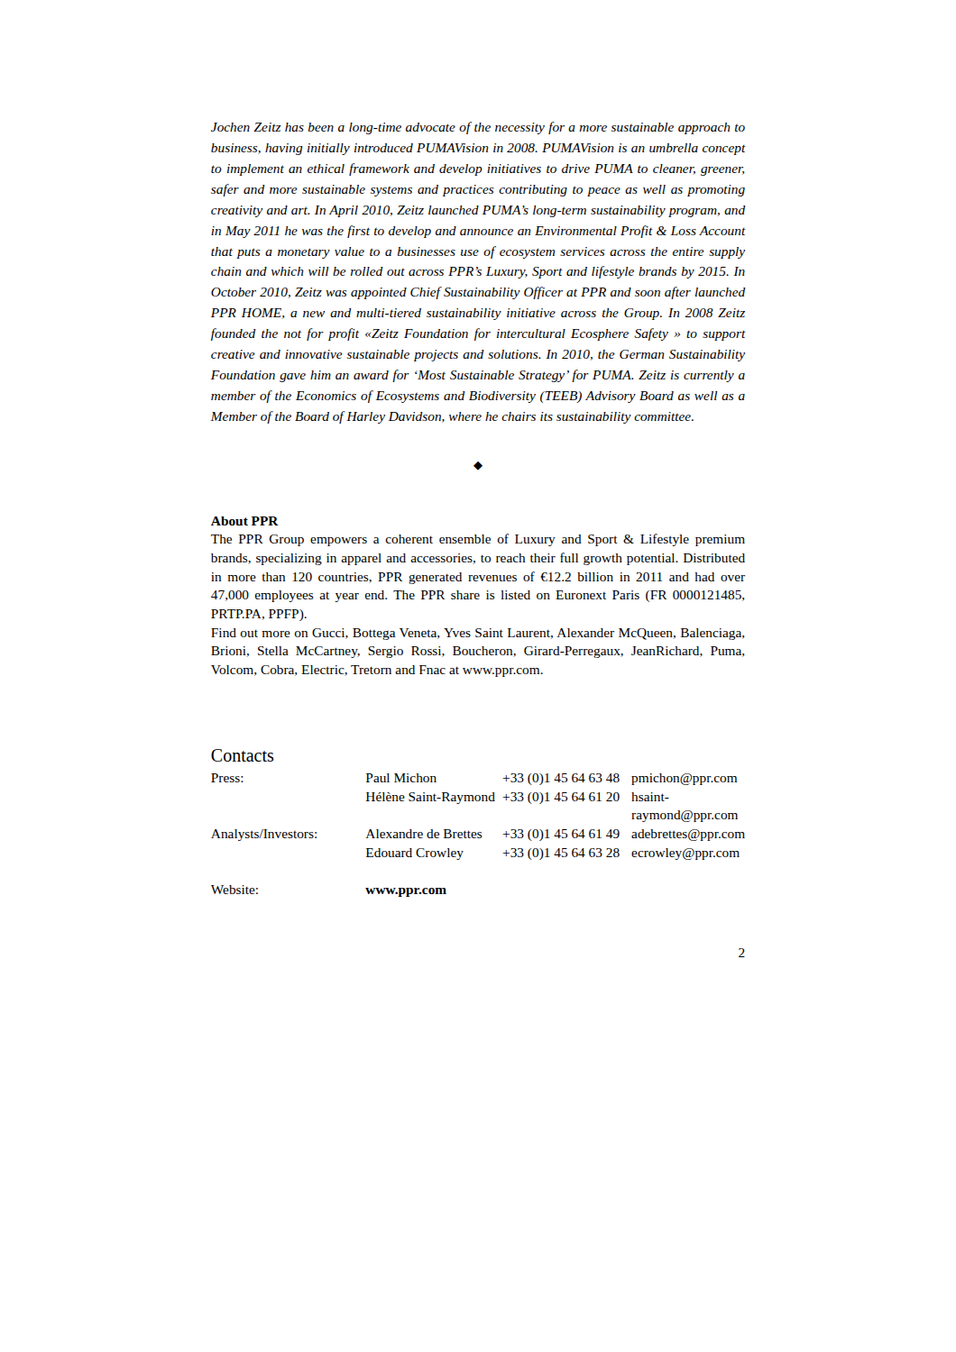Jochen Zeitz has been a long-time advocate of the necessity for a more sustainable approach to business, having initially introduced PUMAVision in 2008. PUMAVision is an umbrella concept to implement an ethical framework and develop initiatives to drive PUMA to cleaner, greener, safer and more sustainable systems and practices contributing to peace as well as promoting creativity and art. In April 2010, Zeitz launched PUMA’s long-term sustainability program, and in May 2011 he was the first to develop and announce an Environmental Profit & Loss Account that puts a monetary value to a businesses use of ecosystem services across the entire supply chain and which will be rolled out across PPR’s Luxury, Sport and lifestyle brands by 2015. In October 2010, Zeitz was appointed Chief Sustainability Officer at PPR and soon after launched PPR HOME, a new and multi-tiered sustainability initiative across the Group. In 2008 Zeitz founded the not for profit «Zeitz Foundation for intercultural Ecosphere Safety » to support creative and innovative sustainable projects and solutions. In 2010, the German Sustainability Foundation gave him an award for ‘Most Sustainable Strategy’ for PUMA. Zeitz is currently a member of the Economics of Ecosystems and Biodiversity (TEEB) Advisory Board as well as a Member of the Board of Harley Davidson, where he chairs its sustainability committee.
◆
About PPR
The PPR Group empowers a coherent ensemble of Luxury and Sport & Lifestyle premium brands, specializing in apparel and accessories, to reach their full growth potential. Distributed in more than 120 countries, PPR generated revenues of €12.2 billion in 2011 and had over 47,000 employees at year end. The PPR share is listed on Euronext Paris (FR 0000121485, PRTP.PA, PPFP).
Find out more on Gucci, Bottega Veneta, Yves Saint Laurent, Alexander McQueen, Balenciaga, Brioni, Stella McCartney, Sergio Rossi, Boucheron, Girard-Perregaux, JeanRichard, Puma, Volcom, Cobra, Electric, Tretorn and Fnac at www.ppr.com.
Contacts
| Press: | Paul Michon | +33 (0)1 45 64 63 48 | pmichon@ppr.com |
| | Hélène Saint-Raymond | +33 (0)1 45 64 61 20 | hsaint-raymond@ppr.com |
| Analysts/Investors: | Alexandre de Brettes | +33 (0)1 45 64 61 49 | adebrettes@ppr.com |
| | Edouard Crowley | +33 (0)1 45 64 63 28 | ecrowley@ppr.com |
| Website: | www.ppr.com |
2